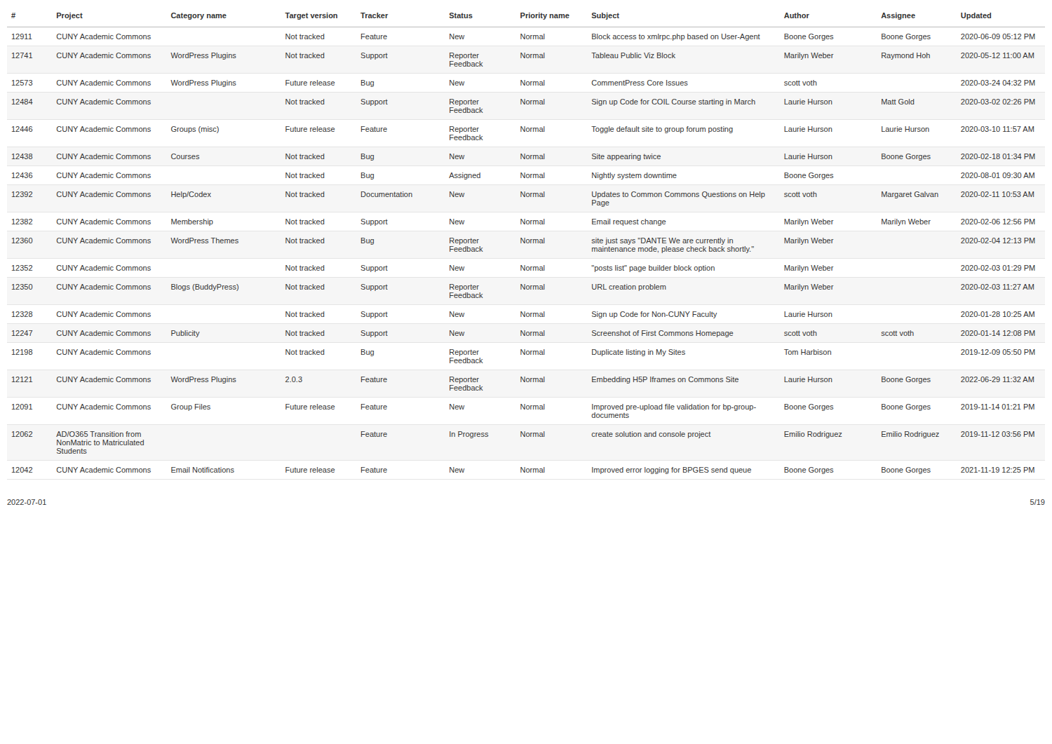| # | Project | Category name | Target version | Tracker | Status | Priority name | Subject | Author | Assignee | Updated |
| --- | --- | --- | --- | --- | --- | --- | --- | --- | --- | --- |
| 12911 | CUNY Academic Commons | | Not tracked | Feature | New | Normal | Block access to xmlrpc.php based on User-Agent | Boone Gorges | Boone Gorges | 2020-06-09 05:12 PM |
| 12741 | CUNY Academic Commons | WordPress Plugins | Not tracked | Support | Reporter Feedback | Normal | Tableau Public Viz Block | Marilyn Weber | Raymond Hoh | 2020-05-12 11:00 AM |
| 12573 | CUNY Academic Commons | WordPress Plugins | Future release | Bug | New | Normal | CommentPress Core Issues | scott voth | | 2020-03-24 04:32 PM |
| 12484 | CUNY Academic Commons | | Not tracked | Support | Reporter Feedback | Normal | Sign up Code for COIL Course starting in March | Laurie Hurson | Matt Gold | 2020-03-02 02:26 PM |
| 12446 | CUNY Academic Commons | Groups (misc) | Future release | Feature | Reporter Feedback | Normal | Toggle default site to group forum posting | Laurie Hurson | Laurie Hurson | 2020-03-10 11:57 AM |
| 12438 | CUNY Academic Commons | Courses | Not tracked | Bug | New | Normal | Site appearing twice | Laurie Hurson | Boone Gorges | 2020-02-18 01:34 PM |
| 12436 | CUNY Academic Commons | | Not tracked | Bug | Assigned | Normal | Nightly system downtime | Boone Gorges | | 2020-08-01 09:30 AM |
| 12392 | CUNY Academic Commons | Help/Codex | Not tracked | Documentation | New | Normal | Updates to Common Commons Questions on Help Page | scott voth | Margaret Galvan | 2020-02-11 10:53 AM |
| 12382 | CUNY Academic Commons | Membership | Not tracked | Support | New | Normal | Email request change | Marilyn Weber | Marilyn Weber | 2020-02-06 12:56 PM |
| 12360 | CUNY Academic Commons | WordPress Themes | Not tracked | Bug | Reporter Feedback | Normal | site just says "DANTE We are currently in maintenance mode, please check back shortly." | Marilyn Weber | | 2020-02-04 12:13 PM |
| 12352 | CUNY Academic Commons | | Not tracked | Support | New | Normal | "posts list" page builder block option | Marilyn Weber | | 2020-02-03 01:29 PM |
| 12350 | CUNY Academic Commons | Blogs (BuddyPress) | Not tracked | Support | Reporter Feedback | Normal | URL creation problem | Marilyn Weber | | 2020-02-03 11:27 AM |
| 12328 | CUNY Academic Commons | | Not tracked | Support | New | Normal | Sign up Code for Non-CUNY Faculty | Laurie Hurson | | 2020-01-28 10:25 AM |
| 12247 | CUNY Academic Commons | Publicity | Not tracked | Support | New | Normal | Screenshot of First Commons Homepage | scott voth | scott voth | 2020-01-14 12:08 PM |
| 12198 | CUNY Academic Commons | | Not tracked | Bug | Reporter Feedback | Normal | Duplicate listing in My Sites | Tom Harbison | | 2019-12-09 05:50 PM |
| 12121 | CUNY Academic Commons | WordPress Plugins | 2.0.3 | Feature | Reporter Feedback | Normal | Embedding H5P Iframes on Commons Site | Laurie Hurson | Boone Gorges | 2022-06-29 11:32 AM |
| 12091 | CUNY Academic Commons | Group Files | Future release | Feature | New | Normal | Improved pre-upload file validation for bp-group-documents | Boone Gorges | Boone Gorges | 2019-11-14 01:21 PM |
| 12062 | AD/O365 Transition from NonMatric to Matriculated Students | | | Feature | In Progress | Normal | create solution and console project | Emilio Rodriguez | Emilio Rodriguez | 2019-11-12 03:56 PM |
| 12042 | CUNY Academic Commons | Email Notifications | Future release | Feature | New | Normal | Improved error logging for BPGES send queue | Boone Gorges | Boone Gorges | 2021-11-19 12:25 PM |
2022-07-01 5/19